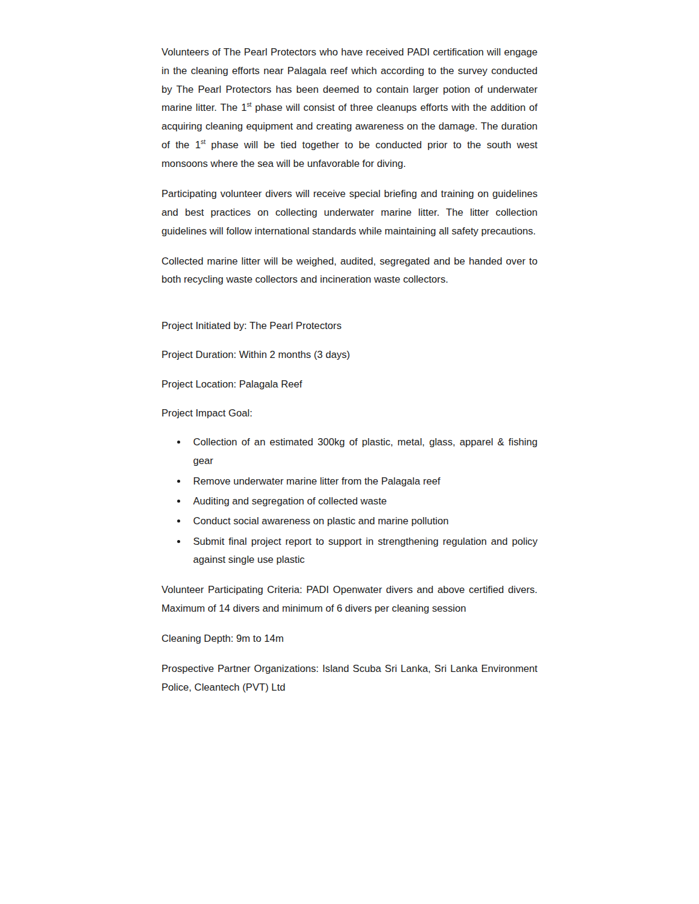Volunteers of The Pearl Protectors who have received PADI certification will engage in the cleaning efforts near Palagala reef which according to the survey conducted by The Pearl Protectors has been deemed to contain larger potion of underwater marine litter. The 1st phase will consist of three cleanups efforts with the addition of acquiring cleaning equipment and creating awareness on the damage. The duration of the 1st phase will be tied together to be conducted prior to the south west monsoons where the sea will be unfavorable for diving.
Participating volunteer divers will receive special briefing and training on guidelines and best practices on collecting underwater marine litter. The litter collection guidelines will follow international standards while maintaining all safety precautions.
Collected marine litter will be weighed, audited, segregated and be handed over to both recycling waste collectors and incineration waste collectors.
Project Initiated by: The Pearl Protectors
Project Duration: Within 2 months (3 days)
Project Location: Palagala Reef
Project Impact Goal:
Collection of an estimated 300kg of plastic, metal, glass, apparel & fishing gear
Remove underwater marine litter from the Palagala reef
Auditing and segregation of collected waste
Conduct social awareness on plastic and marine pollution
Submit final project report to support in strengthening regulation and policy against single use plastic
Volunteer Participating Criteria: PADI Openwater divers and above certified divers. Maximum of 14 divers and minimum of 6 divers per cleaning session
Cleaning Depth: 9m to 14m
Prospective Partner Organizations: Island Scuba Sri Lanka, Sri Lanka Environment Police, Cleantech (PVT) Ltd